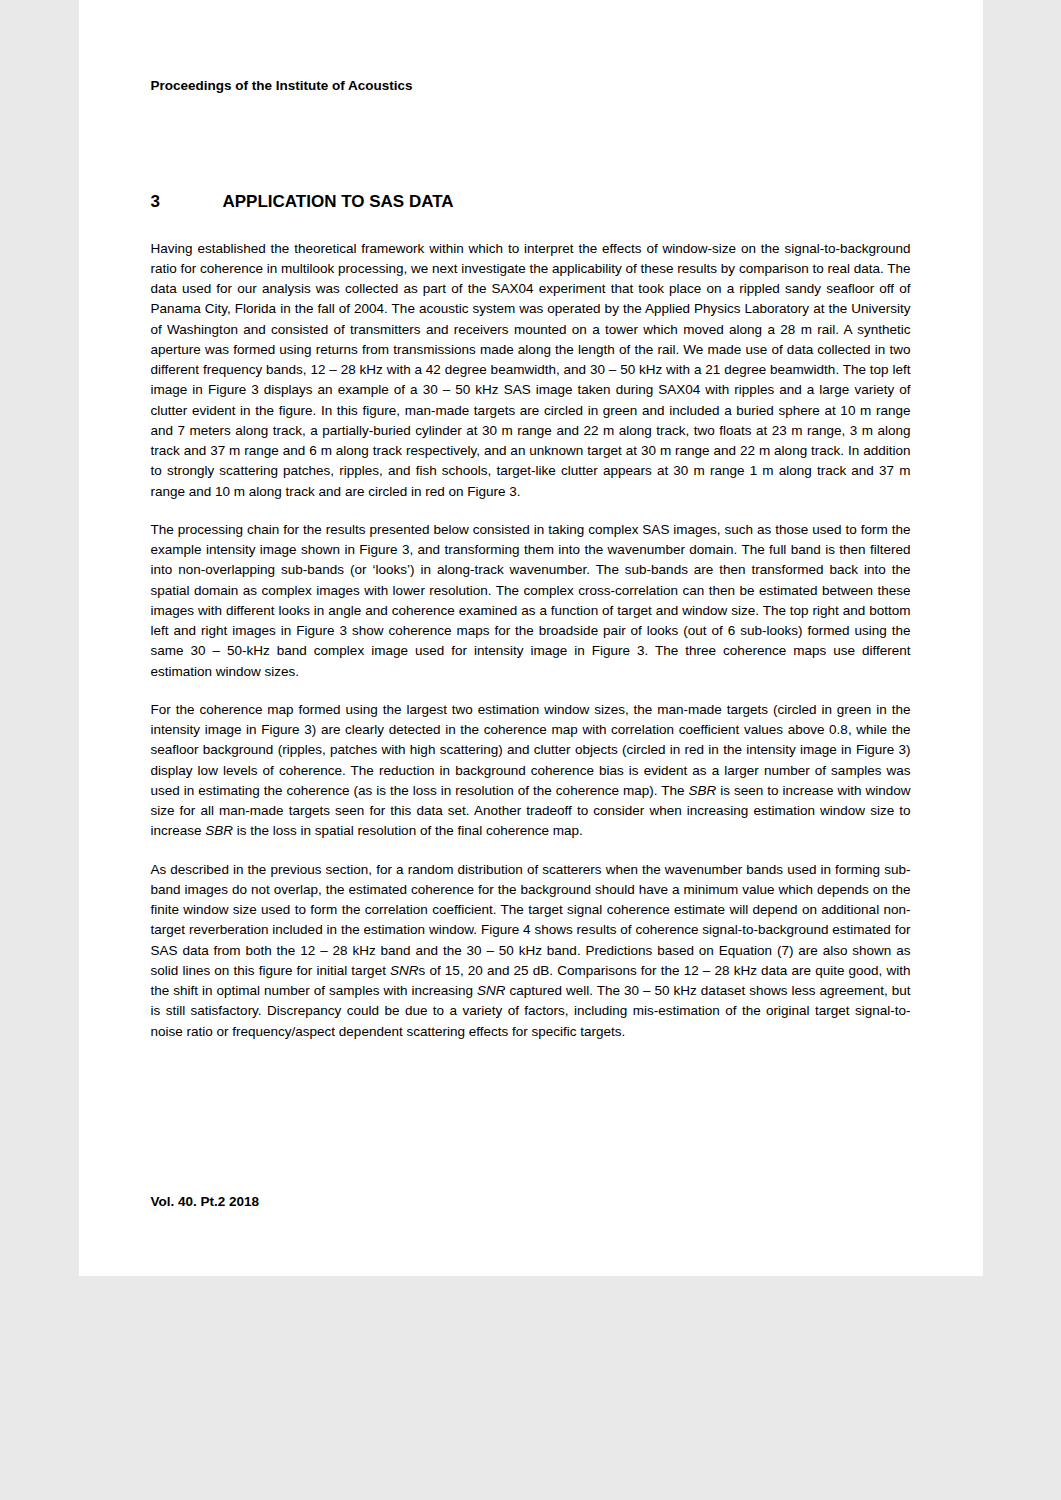Proceedings of the Institute of Acoustics
3 APPLICATION TO SAS DATA
Having established the theoretical framework within which to interpret the effects of window-size on the signal-to-background ratio for coherence in multilook processing, we next investigate the applicability of these results by comparison to real data. The data used for our analysis was collected as part of the SAX04 experiment that took place on a rippled sandy seafloor off of Panama City, Florida in the fall of 2004. The acoustic system was operated by the Applied Physics Laboratory at the University of Washington and consisted of transmitters and receivers mounted on a tower which moved along a 28 m rail. A synthetic aperture was formed using returns from transmissions made along the length of the rail. We made use of data collected in two different frequency bands, 12 – 28 kHz with a 42 degree beamwidth, and 30 – 50 kHz with a 21 degree beamwidth. The top left image in Figure 3 displays an example of a 30 – 50 kHz SAS image taken during SAX04 with ripples and a large variety of clutter evident in the figure. In this figure, man-made targets are circled in green and included a buried sphere at 10 m range and 7 meters along track, a partially-buried cylinder at 30 m range and 22 m along track, two floats at 23 m range, 3 m along track and 37 m range and 6 m along track respectively, and an unknown target at 30 m range and 22 m along track. In addition to strongly scattering patches, ripples, and fish schools, target-like clutter appears at 30 m range 1 m along track and 37 m range and 10 m along track and are circled in red on Figure 3.
The processing chain for the results presented below consisted in taking complex SAS images, such as those used to form the example intensity image shown in Figure 3, and transforming them into the wavenumber domain. The full band is then filtered into non-overlapping sub-bands (or ‘looks’) in along-track wavenumber. The sub-bands are then transformed back into the spatial domain as complex images with lower resolution. The complex cross-correlation can then be estimated between these images with different looks in angle and coherence examined as a function of target and window size. The top right and bottom left and right images in Figure 3 show coherence maps for the broadside pair of looks (out of 6 sub-looks) formed using the same 30 – 50-kHz band complex image used for intensity image in Figure 3. The three coherence maps use different estimation window sizes.
For the coherence map formed using the largest two estimation window sizes, the man-made targets (circled in green in the intensity image in Figure 3) are clearly detected in the coherence map with correlation coefficient values above 0.8, while the seafloor background (ripples, patches with high scattering) and clutter objects (circled in red in the intensity image in Figure 3) display low levels of coherence. The reduction in background coherence bias is evident as a larger number of samples was used in estimating the coherence (as is the loss in resolution of the coherence map). The SBR is seen to increase with window size for all man-made targets seen for this data set. Another tradeoff to consider when increasing estimation window size to increase SBR is the loss in spatial resolution of the final coherence map.
As described in the previous section, for a random distribution of scatterers when the wavenumber bands used in forming sub-band images do not overlap, the estimated coherence for the background should have a minimum value which depends on the finite window size used to form the correlation coefficient. The target signal coherence estimate will depend on additional non-target reverberation included in the estimation window. Figure 4 shows results of coherence signal-to-background estimated for SAS data from both the 12 – 28 kHz band and the 30 – 50 kHz band. Predictions based on Equation (7) are also shown as solid lines on this figure for initial target SNRs of 15, 20 and 25 dB. Comparisons for the 12 – 28 kHz data are quite good, with the shift in optimal number of samples with increasing SNR captured well. The 30 – 50 kHz dataset shows less agreement, but is still satisfactory. Discrepancy could be due to a variety of factors, including mis-estimation of the original target signal-to-noise ratio or frequency/aspect dependent scattering effects for specific targets.
Vol. 40. Pt.2 2018